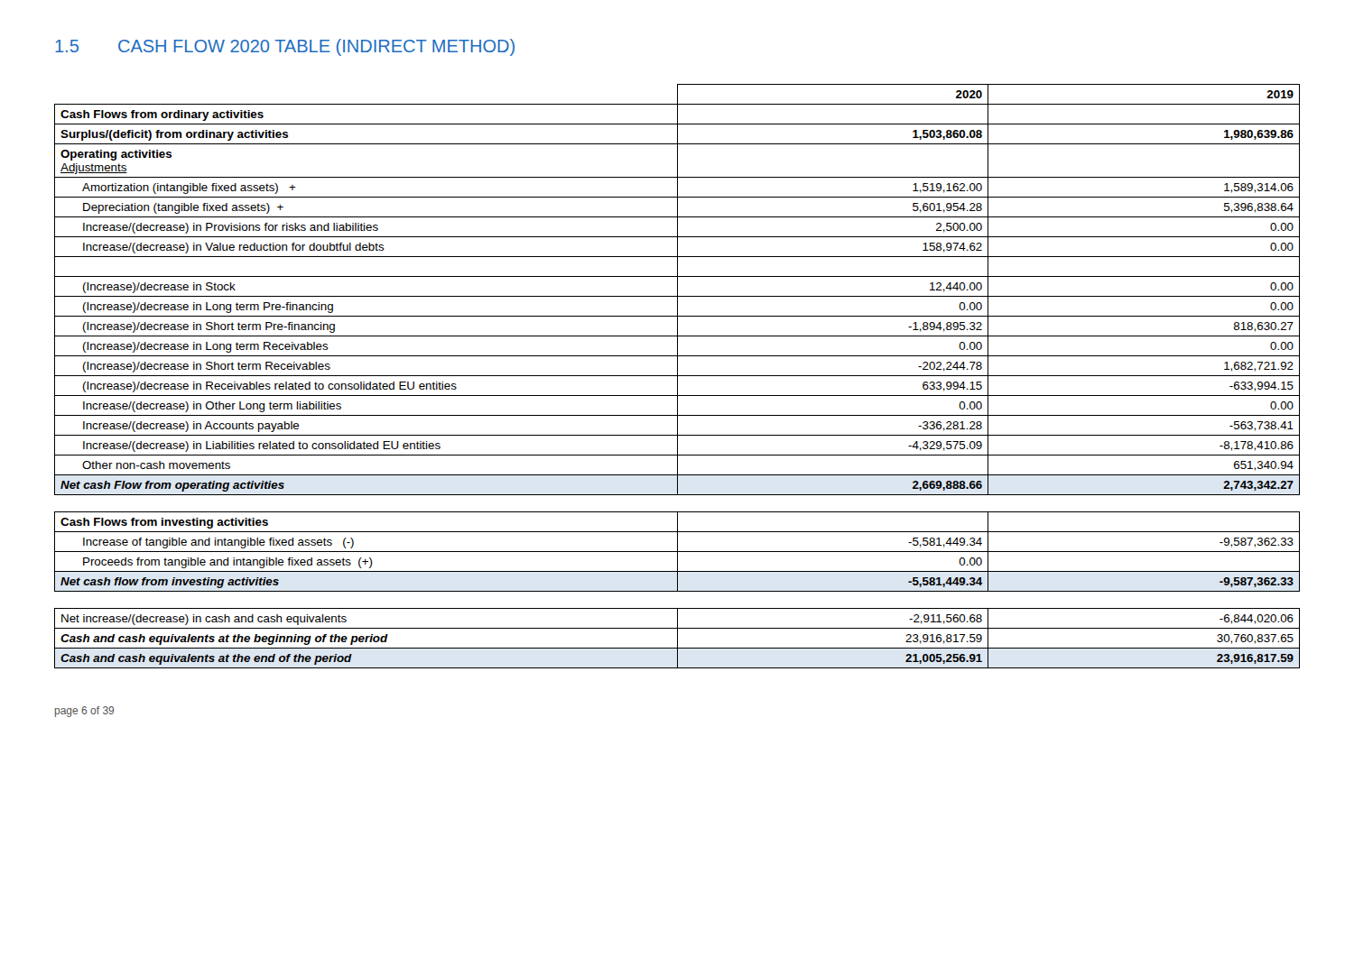1.5 CASH FLOW 2020 TABLE (INDIRECT METHOD)
| | 2020 | 2019 |
| --- | --- | --- |
| Cash Flows from ordinary activities | | |
| Surplus/(deficit) from ordinary activities | 1,503,860.08 | 1,980,639.86 |
| Operating activities Adjustments | | |
| Amortization (intangible fixed assets) + | 1,519,162.00 | 1,589,314.06 |
| Depreciation (tangible fixed assets) + | 5,601,954.28 | 5,396,838.64 |
| Increase/(decrease) in Provisions for risks and liabilities | 2,500.00 | 0.00 |
| Increase/(decrease) in Value reduction for doubtful debts | 158,974.62 | 0.00 |
| (Increase)/decrease in Stock | 12,440.00 | 0.00 |
| (Increase)/decrease in Long term Pre-financing | 0.00 | 0.00 |
| (Increase)/decrease in Short term Pre-financing | -1,894,895.32 | 818,630.27 |
| (Increase)/decrease in Long term Receivables | 0.00 | 0.00 |
| (Increase)/decrease in Short term Receivables | -202,244.78 | 1,682,721.92 |
| (Increase)/decrease in Receivables related to consolidated EU entities | 633,994.15 | -633,994.15 |
| Increase/(decrease) in Other Long term liabilities | 0.00 | 0.00 |
| Increase/(decrease) in Accounts payable | -336,281.28 | -563,738.41 |
| Increase/(decrease) in Liabilities related to consolidated EU entities | -4,329,575.09 | -8,178,410.86 |
| Other non-cash movements | | 651,340.94 |
| Net cash Flow from operating activities | 2,669,888.66 | 2,743,342.27 |
| Cash Flows from investing activities | | |
| Increase of tangible and intangible fixed assets (-) | -5,581,449.34 | -9,587,362.33 |
| Proceeds from tangible and intangible fixed assets (+) | 0.00 | |
| Net cash flow from investing activities | -5,581,449.34 | -9,587,362.33 |
| Net increase/(decrease) in cash and cash equivalents | -2,911,560.68 | -6,844,020.06 |
| Cash and cash equivalents at the beginning of the period | 23,916,817.59 | 30,760,837.65 |
| Cash and cash equivalents at the end of the period | 21,005,256.91 | 23,916,817.59 |
page 6 of 39